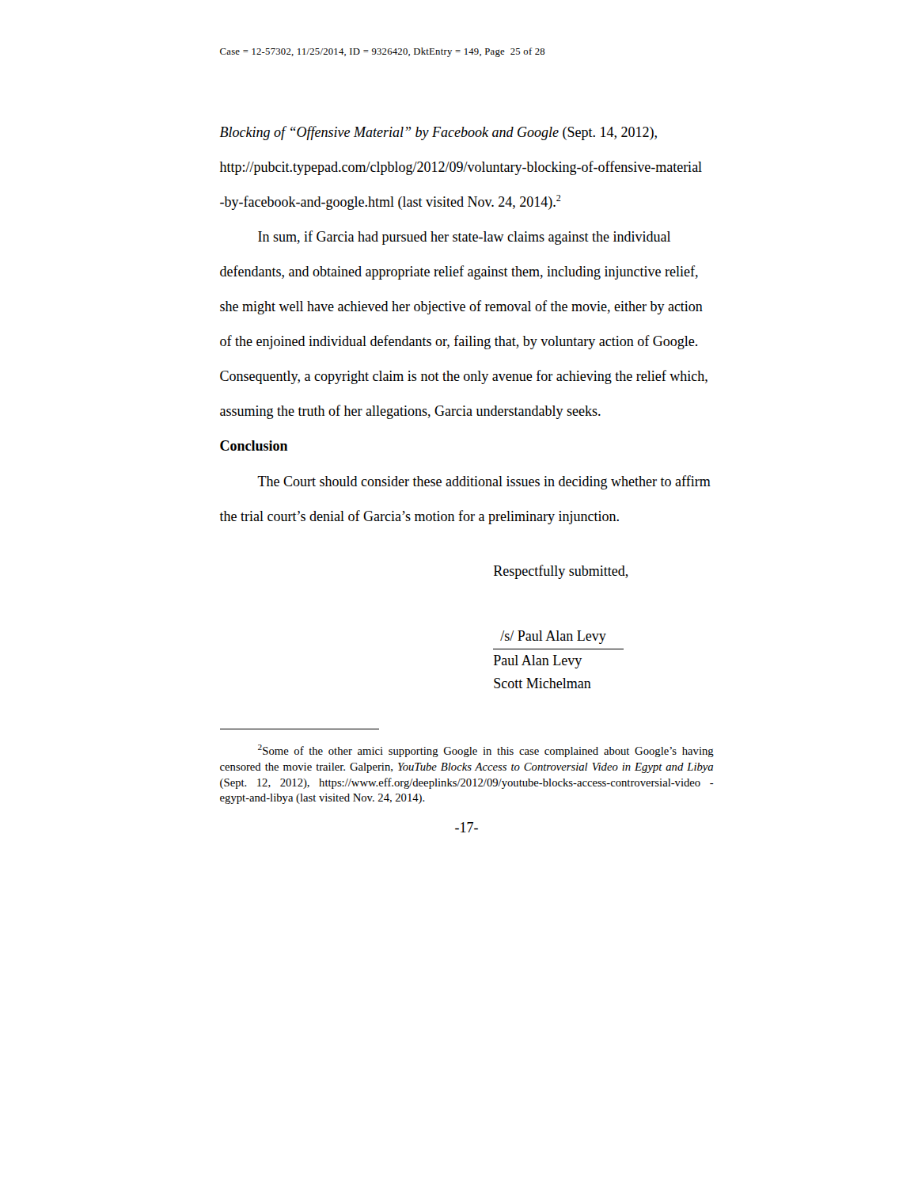Case = 12-57302, 11/25/2014, ID = 9326420, DktEntry = 149, Page 25 of 28
Blocking of “Offensive Material” by Facebook and Google (Sept. 14, 2012),
http://pubcit.typepad.com/clpblog/2012/09/voluntary-blocking-of-offensive-material
-by-facebook-and-google.html (last visited Nov. 24, 2014).2
In sum, if Garcia had pursued her state-law claims against the individual
defendants, and obtained appropriate relief against them, including injunctive relief,
she might well have achieved her objective of removal of the movie, either by action
of the enjoined individual defendants or, failing that, by voluntary action of Google.
Consequently, a copyright claim is not the only avenue for achieving the relief which,
assuming the truth of her allegations, Garcia understandably seeks.
Conclusion
The Court should consider these additional issues in deciding whether to affirm
the trial court’s denial of Garcia’s motion for a preliminary injunction.
Respectfully submitted,
/s/ Paul Alan Levy
Paul Alan Levy
Scott Michelman
2Some of the other amici supporting Google in this case complained about Google’s having censored the movie trailer. Galperin, YouTube Blocks Access to Controversial Video in Egypt and Libya (Sept. 12, 2012), https://www.eff.org/deeplinks/2012/09/youtube-blocks-access-controversial-video -egypt-and-libya (last visited Nov. 24, 2014).
-17-